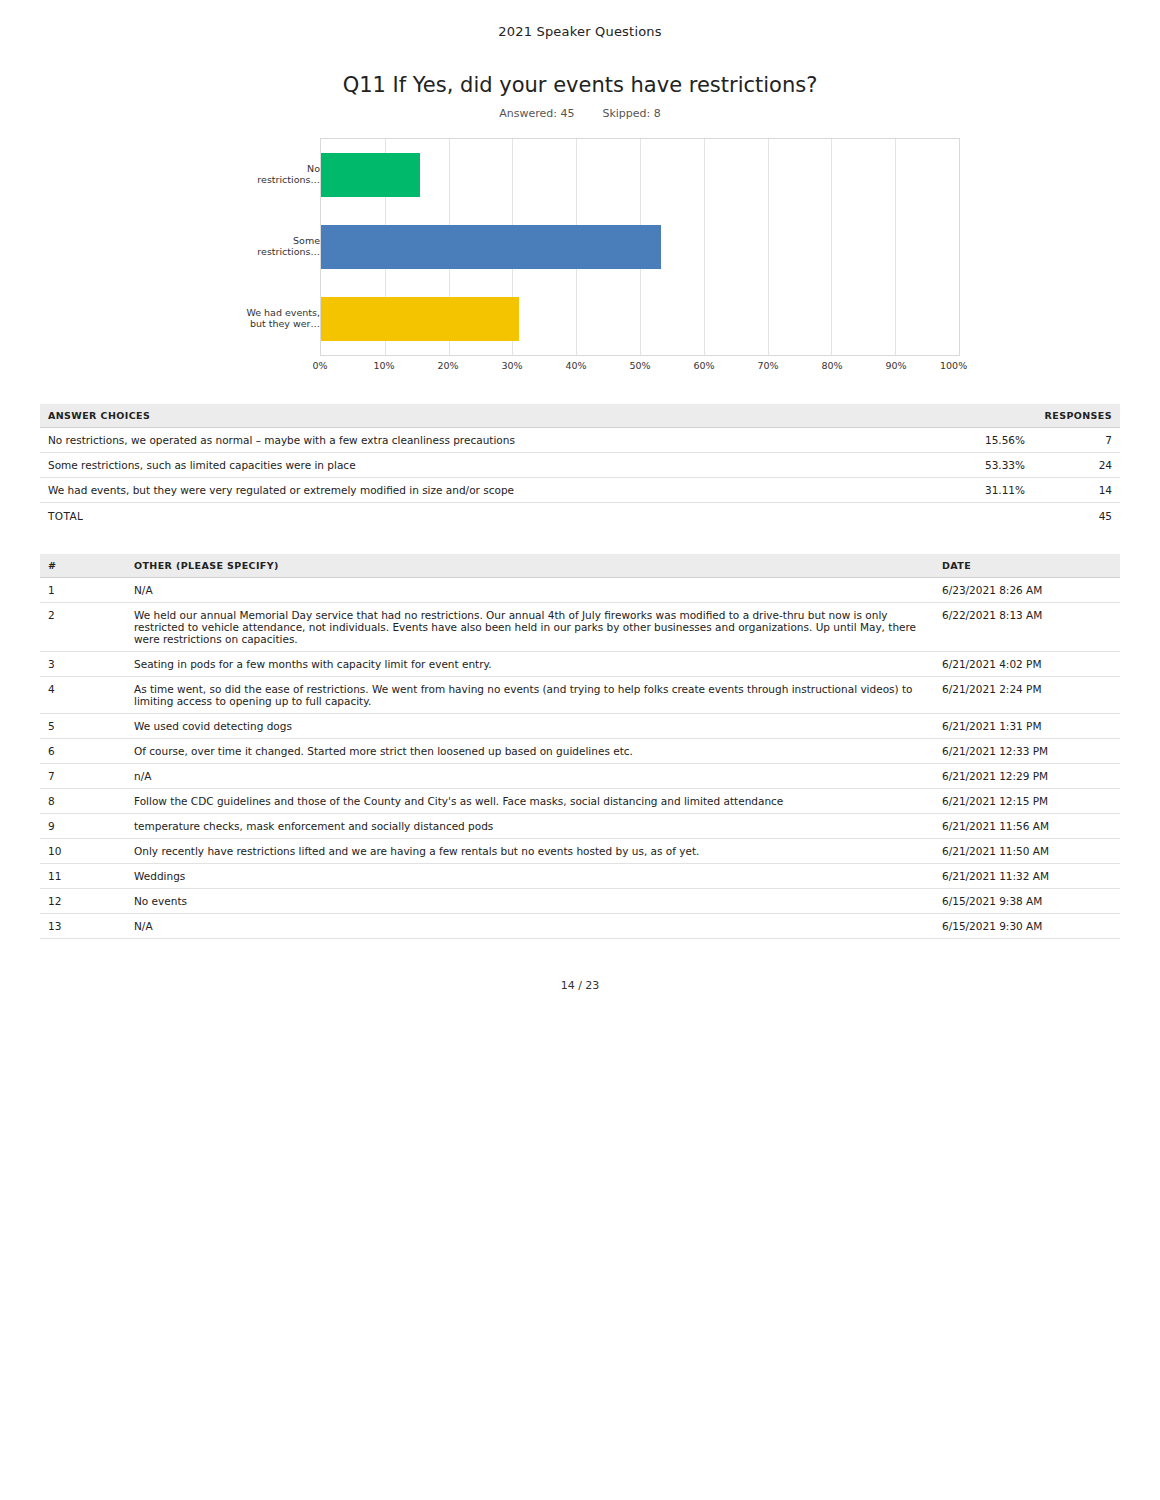2021 Speaker Questions
Q11 If Yes, did your events have restrictions?
Answered: 45 Skipped: 8
| No restrictions… | |
| Some restrictions… | |
| We had events, but they wer… | |
0% 10% 20% 30% 40% 50% 60% 70% 80% 90% 100%
| ANSWER CHOICES | RESPONSES |
| --- | --- |
| No restrictions, we operated as normal – maybe with a few extra cleanliness precautions | 15.56% | 7 |
| Some restrictions, such as limited capacities were in place | 53.33% | 24 |
| We had events, but they were very regulated or extremely modified in size and/or scope | 31.11% | 14 |
| TOTAL | | 45 |
| # | OTHER (PLEASE SPECIFY) | DATE |
| --- | --- | --- |
| 1 | N/A | 6/23/2021 8:26 AM |
| 2 | We held our annual Memorial Day service that had no restrictions. Our annual 4th of July fireworks was modified to a drive-thru but now is only restricted to vehicle attendance, not individuals. Events have also been held in our parks by other businesses and organizations. Up until May, there were restrictions on capacities. | 6/22/2021 8:13 AM |
| 3 | Seating in pods for a few months with capacity limit for event entry. | 6/21/2021 4:02 PM |
| 4 | As time went, so did the ease of restrictions. We went from having no events (and trying to help folks create events through instructional videos) to limiting access to opening up to full capacity. | 6/21/2021 2:24 PM |
| 5 | We used covid detecting dogs | 6/21/2021 1:31 PM |
| 6 | Of course, over time it changed. Started more strict then loosened up based on guidelines etc. | 6/21/2021 12:33 PM |
| 7 | n/A | 6/21/2021 12:29 PM |
| 8 | Follow the CDC guidelines and those of the County and City's as well. Face masks, social distancing and limited attendance | 6/21/2021 12:15 PM |
| 9 | temperature checks, mask enforcement and socially distanced pods | 6/21/2021 11:56 AM |
| 10 | Only recently have restrictions lifted and we are having a few rentals but no events hosted by us, as of yet. | 6/21/2021 11:50 AM |
| 11 | Weddings | 6/21/2021 11:32 AM |
| 12 | No events | 6/15/2021 9:38 AM |
| 13 | N/A | 6/15/2021 9:30 AM |
14 / 23